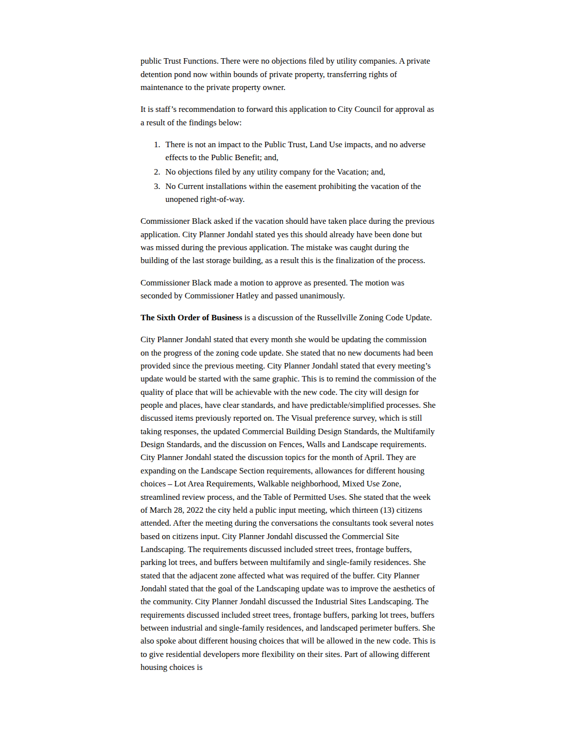public Trust Functions. There were no objections filed by utility companies. A private detention pond now within bounds of private property, transferring rights of maintenance to the private property owner.
It is staff’s recommendation to forward this application to City Council for approval as a result of the findings below:
There is not an impact to the Public Trust, Land Use impacts, and no adverse effects to the Public Benefit; and,
No objections filed by any utility company for the Vacation; and,
No Current installations within the easement prohibiting the vacation of the unopened right-of-way.
Commissioner Black asked if the vacation should have taken place during the previous application. City Planner Jondahl stated yes this should already have been done but was missed during the previous application. The mistake was caught during the building of the last storage building, as a result this is the finalization of the process.
Commissioner Black made a motion to approve as presented. The motion was seconded by Commissioner Hatley and passed unanimously.
The Sixth Order of Business is a discussion of the Russellville Zoning Code Update.
City Planner Jondahl stated that every month she would be updating the commission on the progress of the zoning code update. She stated that no new documents had been provided since the previous meeting. City Planner Jondahl stated that every meeting’s update would be started with the same graphic. This is to remind the commission of the quality of place that will be achievable with the new code. The city will design for people and places, have clear standards, and have predictable/simplified processes. She discussed items previously reported on. The Visual preference survey, which is still taking responses, the updated Commercial Building Design Standards, the Multifamily Design Standards, and the discussion on Fences, Walls and Landscape requirements. City Planner Jondahl stated the discussion topics for the month of April. They are expanding on the Landscape Section requirements, allowances for different housing choices – Lot Area Requirements, Walkable neighborhood, Mixed Use Zone, streamlined review process, and the Table of Permitted Uses. She stated that the week of March 28, 2022 the city held a public input meeting, which thirteen (13) citizens attended. After the meeting during the conversations the consultants took several notes based on citizens input. City Planner Jondahl discussed the Commercial Site Landscaping. The requirements discussed included street trees, frontage buffers, parking lot trees, and buffers between multifamily and single-family residences. She stated that the adjacent zone affected what was required of the buffer. City Planner Jondahl stated that the goal of the Landscaping update was to improve the aesthetics of the community. City Planner Jondahl discussed the Industrial Sites Landscaping. The requirements discussed included street trees, frontage buffers, parking lot trees, buffers between industrial and single-family residences, and landscaped perimeter buffers. She also spoke about different housing choices that will be allowed in the new code. This is to give residential developers more flexibility on their sites. Part of allowing different housing choices is